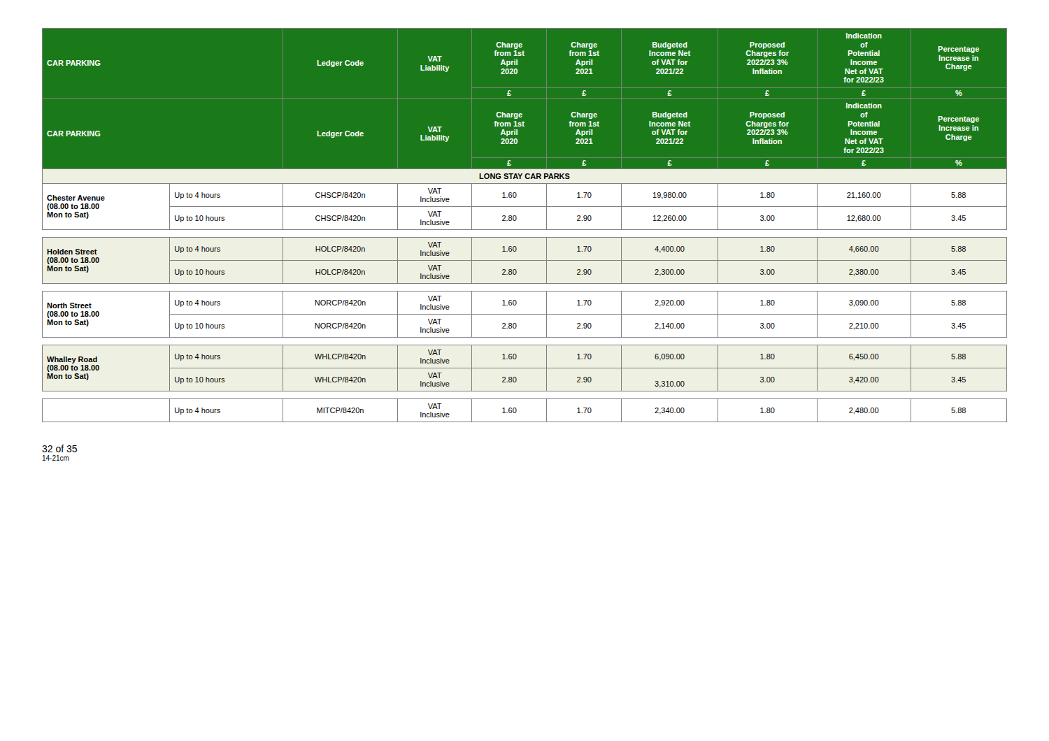| CAR PARKING | Ledger Code | VAT Liability | Charge from 1st April 2020 | Charge from 1st April 2021 | Budgeted Income Net of VAT for 2021/22 | Proposed Charges for 2022/23 3% Inflation | Indication of Potential Income Net of VAT for 2022/23 | Percentage Increase in Charge |
| --- | --- | --- | --- | --- | --- | --- | --- | --- |
| £ | £ | £ | £ | £ | % |
| CAR PARKING | Ledger Code | VAT Liability | Charge from 1st April 2020 | Charge from 1st April 2021 | Budgeted Income Net of VAT for 2021/22 | Proposed Charges for 2022/23 3% Inflation | Indication of Potential Income Net of VAT for 2022/23 | Percentage Increase in Charge |
| £ | £ | £ | £ | £ | % |
| LONG STAY CAR PARKS |
| Chester Avenue (08.00 to 18.00 Mon to Sat) | Up to 4 hours | CHSCP/8420n | VAT Inclusive | 1.60 | 1.70 | 19,980.00 | 1.80 | 21,160.00 | 5.88 |
| Up to 10 hours | CHSCP/8420n | VAT Inclusive | 2.80 | 2.90 | 12,260.00 | 3.00 | 12,680.00 | 3.45 |
| Holden Street (08.00 to 18.00 Mon to Sat) | Up to 4 hours | HOLCP/8420n | VAT Inclusive | 1.60 | 1.70 | 4,400.00 | 1.80 | 4,660.00 | 5.88 |
| Up to 10 hours | HOLCP/8420n | VAT Inclusive | 2.80 | 2.90 | 2,300.00 | 3.00 | 2,380.00 | 3.45 |
| North Street (08.00 to 18.00 Mon to Sat) | Up to 4 hours | NORCP/8420n | VAT Inclusive | 1.60 | 1.70 | 2,920.00 | 1.80 | 3,090.00 | 5.88 |
| Up to 10 hours | NORCP/8420n | VAT Inclusive | 2.80 | 2.90 | 2,140.00 | 3.00 | 2,210.00 | 3.45 |
| Whalley Road (08.00 to 18.00 Mon to Sat) | Up to 4 hours | WHLCP/8420n | VAT Inclusive | 1.60 | 1.70 | 6,090.00 | 1.80 | 6,450.00 | 5.88 |
| Up to 10 hours | WHLCP/8420n | VAT Inclusive | 2.80 | 2.90 | 3,310.00 | 3.00 | 3,420.00 | 3.45 |
| | Up to 4 hours | MITCP/8420n | VAT Inclusive | 1.60 | 1.70 | 2,340.00 | 1.80 | 2,480.00 | 5.88 |
32 of 35
14-21cm